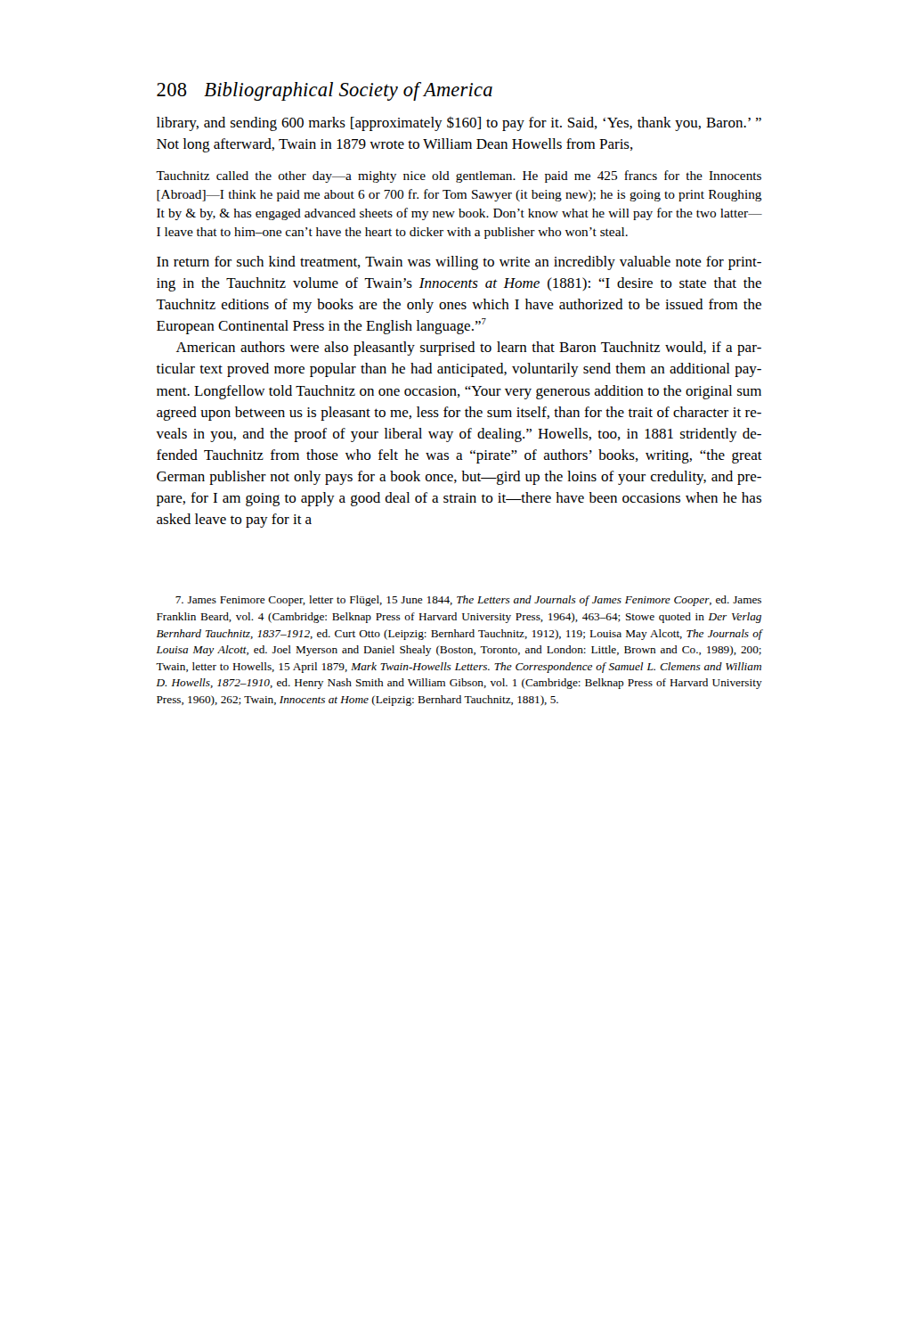208 Bibliographical Society of America
library, and sending 600 marks [approximately $160] to pay for it. Said, ‘Yes, thank you, Baron.’ ” Not long afterward, Twain in 1879 wrote to William Dean Howells from Paris,
Tauchnitz called the other day—a mighty nice old gentleman. He paid me 425 francs for the Innocents [Abroad]—I think he paid me about 6 or 700 fr. for Tom Sawyer (it being new); he is going to print Roughing It by & by, & has engaged advanced sheets of my new book. Don’t know what he will pay for the two latter—I leave that to him–one can’t have the heart to dicker with a publisher who won’t steal.
In return for such kind treatment, Twain was willing to write an incredibly valuable note for printing in the Tauchnitz volume of Twain’s Innocents at Home (1881): “I desire to state that the Tauchnitz editions of my books are the only ones which I have authorized to be issued from the European Continental Press in the English language.”7
American authors were also pleasantly surprised to learn that Baron Tauchnitz would, if a particular text proved more popular than he had anticipated, voluntarily send them an additional payment. Longfellow told Tauchnitz on one occasion, “Your very generous addition to the original sum agreed upon between us is pleasant to me, less for the sum itself, than for the trait of character it reveals in you, and the proof of your liberal way of dealing.” Howells, too, in 1881 stridently defended Tauchnitz from those who felt he was a “pirate” of authors’ books, writing, “the great German publisher not only pays for a book once, but—gird up the loins of your credulity, and prepare, for I am going to apply a good deal of a strain to it—there have been occasions when he has asked leave to pay for it a
7. James Fenimore Cooper, letter to Flügel, 15 June 1844, The Letters and Journals of James Fenimore Cooper, ed. James Franklin Beard, vol. 4 (Cambridge: Belknap Press of Harvard University Press, 1964), 463–64; Stowe quoted in Der Verlag Bernhard Tauchnitz, 1837–1912, ed. Curt Otto (Leipzig: Bernhard Tauchnitz, 1912), 119; Louisa May Alcott, The Journals of Louisa May Alcott, ed. Joel Myerson and Daniel Shealy (Boston, Toronto, and London: Little, Brown and Co., 1989), 200; Twain, letter to Howells, 15 April 1879, Mark Twain-Howells Letters. The Correspondence of Samuel L. Clemens and William D. Howells, 1872–1910, ed. Henry Nash Smith and William Gibson, vol. 1 (Cambridge: Belknap Press of Harvard University Press, 1960), 262; Twain, Innocents at Home (Leipzig: Bernhard Tauchnitz, 1881), 5.